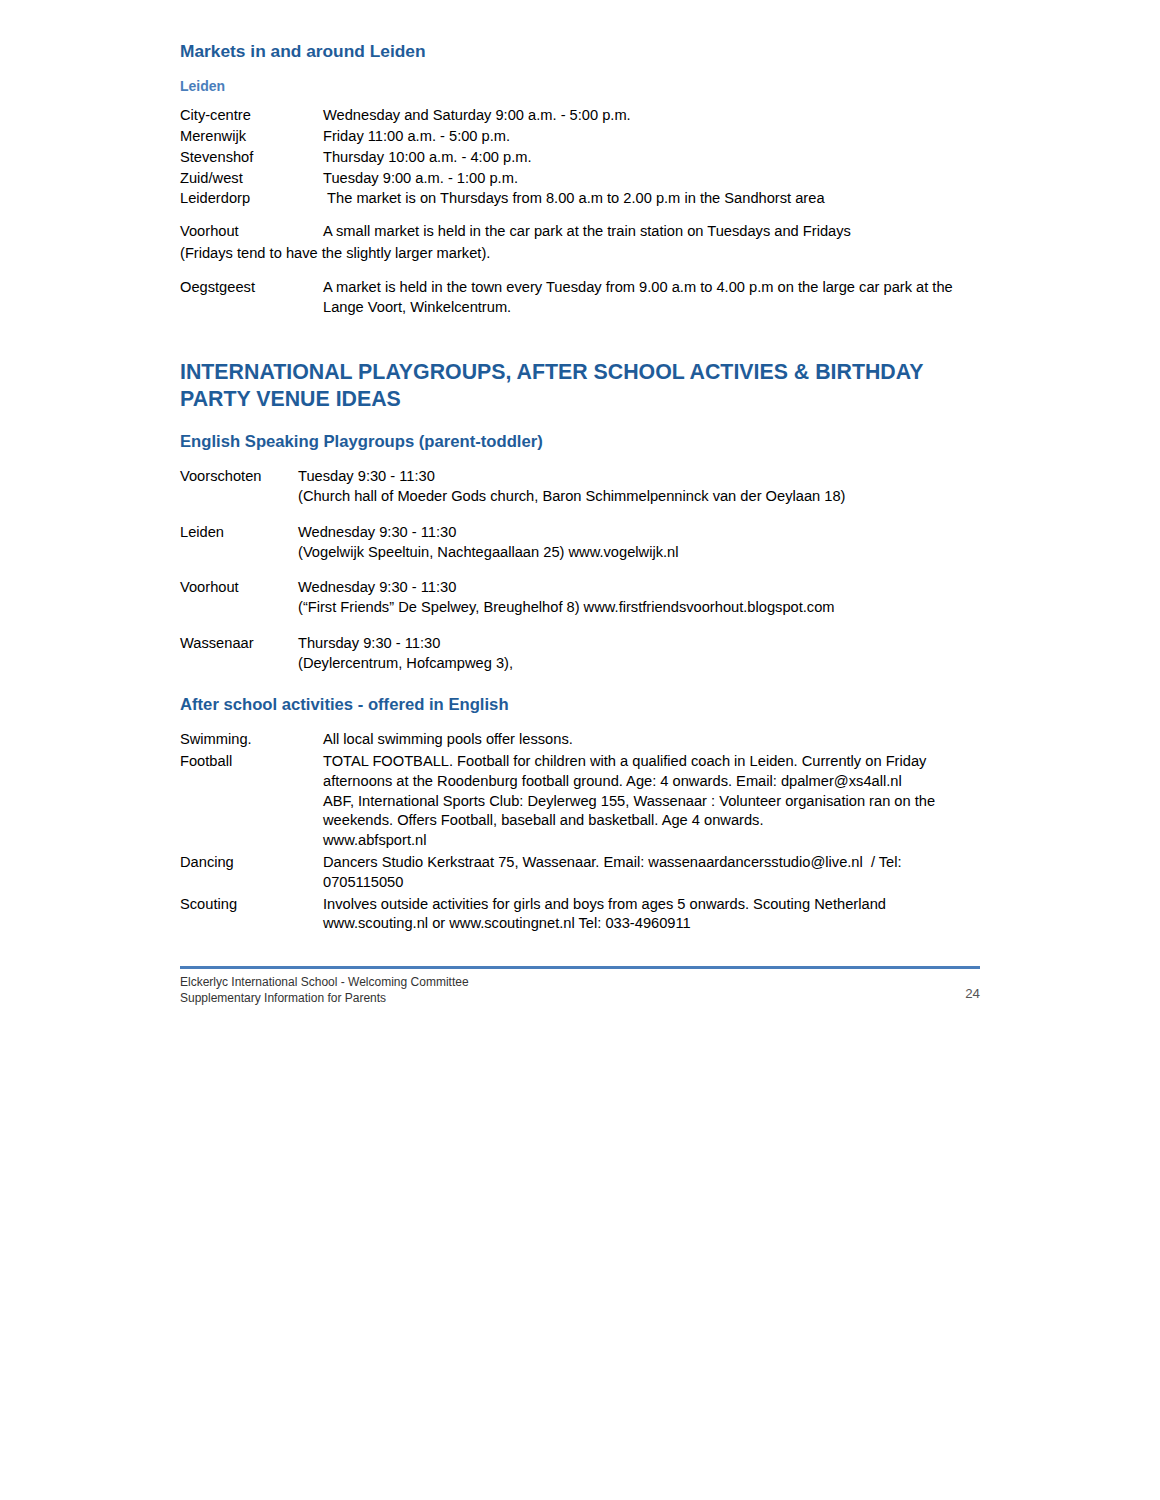Markets in and around Leiden
Leiden
| City-centre | Wednesday and Saturday 9:00 a.m. - 5:00 p.m. |
| Merenwijk | Friday 11:00 a.m. - 5:00 p.m. |
| Stevenshof | Thursday 10:00 a.m. - 4:00 p.m. |
| Zuid/west | Tuesday 9:00 a.m. - 1:00 p.m. |
| Leiderdorp | The market is on Thursdays from 8.00 a.m to 2.00 p.m in the Sandhorst area |
| Voorhout | A small market is held in the car park at the train station on Tuesdays and Fridays |
| (Fridays tend to have the slightly larger market). |
| Oegstgeest | A market is held in the town every Tuesday from 9.00 a.m to 4.00 p.m on the large car park at the Lange Voort, Winkelcentrum. |
INTERNATIONAL PLAYGROUPS, AFTER SCHOOL ACTIVIES & BIRTHDAY PARTY VENUE IDEAS
English Speaking Playgroups (parent-toddler)
| Voorschoten | Tuesday 9:30 - 11:30 (Church hall of Moeder Gods church, Baron Schimmelpenninck van der Oeylaan 18) |
| Leiden | Wednesday 9:30 - 11:30 (Vogelwijk Speeltuin, Nachtegaallaan 25) www.vogelwijk.nl |
| Voorhout | Wednesday 9:30 - 11:30 (“First Friends” De Spelwey, Breughelhof 8) www.firstfriendsvoorhout.blogspot.com |
| Wassenaar | Thursday 9:30 - 11:30 (Deylercentrum, Hofcampweg 3), |
After school activities - offered in English
| Swimming. | All local swimming pools offer lessons. |
| Football | TOTAL FOOTBALL. Football for children with a qualified coach in Leiden. Currently on Friday afternoons at the Roodenburg football ground. Age: 4 onwards. Email: dpalmer@xs4all.nl ABF, International Sports Club: Deylerweg 155, Wassenaar : Volunteer organisation ran on the weekends. Offers Football, baseball and basketball. Age 4 onwards. www.abfsport.nl |
| Dancing | Dancers Studio Kerkstraat 75, Wassenaar. Email: wassenaardancersstudio@live.nl / Tel: 0705115050 |
| Scouting | Involves outside activities for girls and boys from ages 5 onwards. Scouting Netherland www.scouting.nl or www.scoutingnet.nl Tel: 033-4960911 |
Elckerlyc International School - Welcoming Committee
Supplementary Information for Parents
24